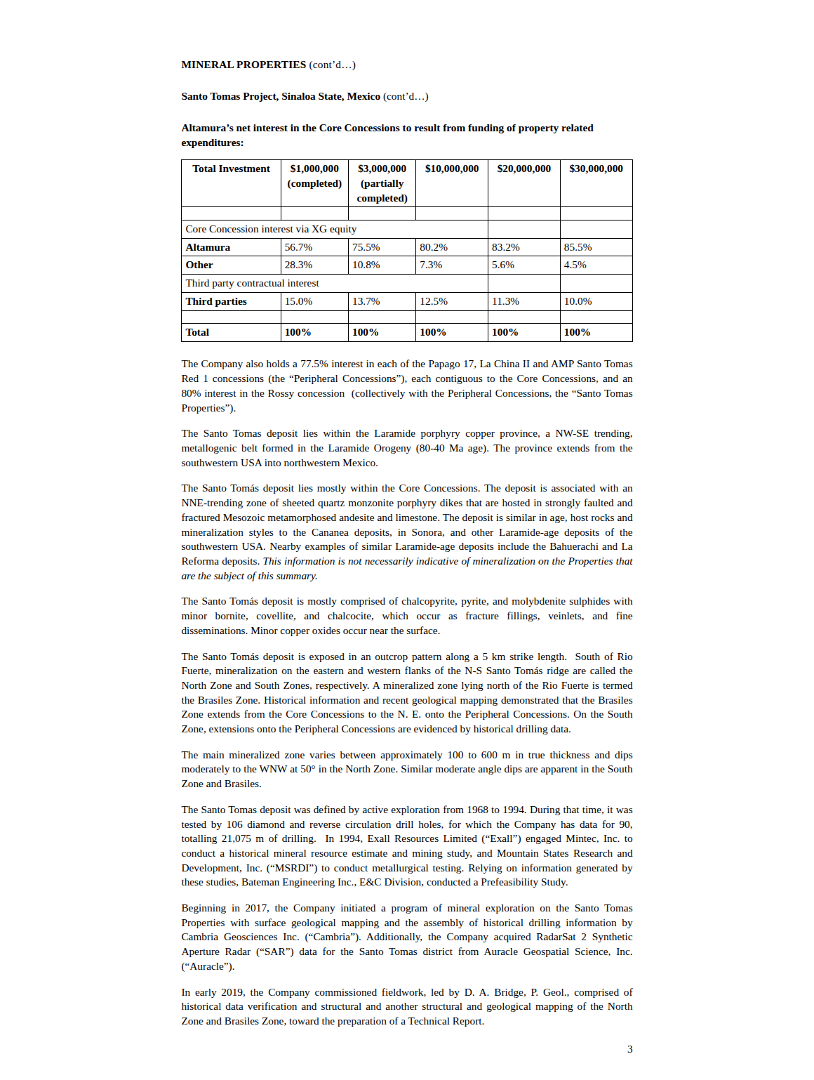MINERAL PROPERTIES (cont’d…)
Santo Tomas Project, Sinaloa State, Mexico (cont’d…)
Altamura’s net interest in the Core Concessions to result from funding of property related expenditures:
| Total Investment | $1,000,000 (completed) | $3,000,000 (partially completed) | $10,000,000 | $20,000,000 | $30,000,000 |
| --- | --- | --- | --- | --- | --- |
| Core Concession interest via XG equity | | |
| Altamura | 56.7% | 75.5% | 80.2% | 83.2% | 85.5% |
| Other | 28.3% | 10.8% | 7.3% | 5.6% | 4.5% |
| Third party contractual interest | | |
| Third parties | 15.0% | 13.7% | 12.5% | 11.3% | 10.0% |
| Total | 100% | 100% | 100% | 100% | 100% |
The Company also holds a 77.5% interest in each of the Papago 17, La China II and AMP Santo Tomas Red 1 concessions (the “Peripheral Concessions”), each contiguous to the Core Concessions, and an 80% interest in the Rossy concession (collectively with the Peripheral Concessions, the “Santo Tomas Properties”).
The Santo Tomas deposit lies within the Laramide porphyry copper province, a NW-SE trending, metallogenic belt formed in the Laramide Orogeny (80-40 Ma age). The province extends from the southwestern USA into northwestern Mexico.
The Santo Tomás deposit lies mostly within the Core Concessions. The deposit is associated with an NNE-trending zone of sheeted quartz monzonite porphyry dikes that are hosted in strongly faulted and fractured Mesozoic metamorphosed andesite and limestone. The deposit is similar in age, host rocks and mineralization styles to the Cananea deposits, in Sonora, and other Laramide-age deposits of the southwestern USA. Nearby examples of similar Laramide-age deposits include the Bahuerachi and La Reforma deposits. This information is not necessarily indicative of mineralization on the Properties that are the subject of this summary.
The Santo Tomás deposit is mostly comprised of chalcopyrite, pyrite, and molybdenite sulphides with minor bornite, covellite, and chalcocite, which occur as fracture fillings, veinlets, and fine disseminations. Minor copper oxides occur near the surface.
The Santo Tomás deposit is exposed in an outcrop pattern along a 5 km strike length. South of Rio Fuerte, mineralization on the eastern and western flanks of the N-S Santo Tomás ridge are called the North Zone and South Zones, respectively. A mineralized zone lying north of the Rio Fuerte is termed the Brasiles Zone. Historical information and recent geological mapping demonstrated that the Brasiles Zone extends from the Core Concessions to the N. E. onto the Peripheral Concessions. On the South Zone, extensions onto the Peripheral Concessions are evidenced by historical drilling data.
The main mineralized zone varies between approximately 100 to 600 m in true thickness and dips moderately to the WNW at 50° in the North Zone. Similar moderate angle dips are apparent in the South Zone and Brasiles.
The Santo Tomas deposit was defined by active exploration from 1968 to 1994. During that time, it was tested by 106 diamond and reverse circulation drill holes, for which the Company has data for 90, totalling 21,075 m of drilling. In 1994, Exall Resources Limited (“Exall”) engaged Mintec, Inc. to conduct a historical mineral resource estimate and mining study, and Mountain States Research and Development, Inc. (“MSRDI”) to conduct metallurgical testing. Relying on information generated by these studies, Bateman Engineering Inc., E&C Division, conducted a Prefeasibility Study.
Beginning in 2017, the Company initiated a program of mineral exploration on the Santo Tomas Properties with surface geological mapping and the assembly of historical drilling information by Cambria Geosciences Inc. (“Cambria”). Additionally, the Company acquired RadarSat 2 Synthetic Aperture Radar (“SAR”) data for the Santo Tomas district from Auracle Geospatial Science, Inc. (“Auracle”).
In early 2019, the Company commissioned fieldwork, led by D. A. Bridge, P. Geol., comprised of historical data verification and structural and another structural and geological mapping of the North Zone and Brasiles Zone, toward the preparation of a Technical Report.
3